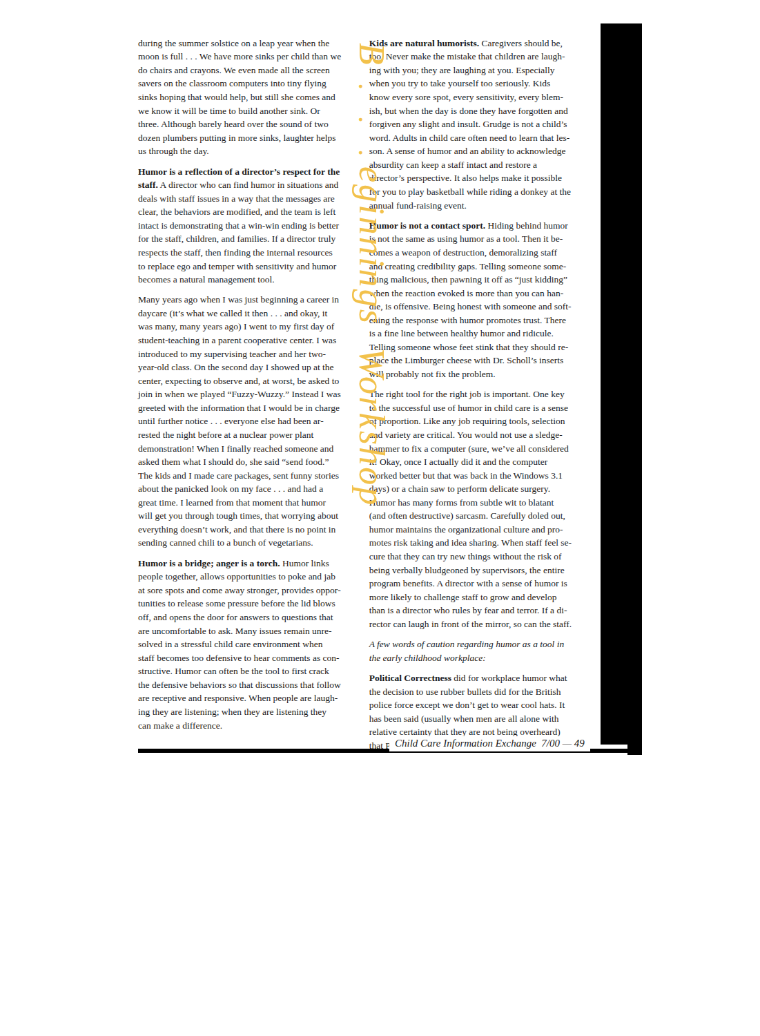B . . . eginnings Workshop
during the summer solstice on a leap year when the moon is full . . . We have more sinks per child than we do chairs and crayons. We even made all the screen savers on the classroom computers into tiny flying sinks hoping that would help, but still she comes and we know it will be time to build another sink. Or three. Although barely heard over the sound of two dozen plumbers putting in more sinks, laughter helps us through the day.
Humor is a reflection of a director’s respect for the staff. A director who can find humor in situations and deals with staff issues in a way that the messages are clear, the behaviors are modified, and the team is left intact is demonstrating that a win-win ending is better for the staff, children, and families. If a director truly respects the staff, then finding the internal resources to replace ego and temper with sensitivity and humor becomes a natural management tool.
Many years ago when I was just beginning a career in daycare (it’s what we called it then . . . and okay, it was many, many years ago) I went to my first day of student-teaching in a parent cooperative center. I was introduced to my supervising teacher and her two-year-old class. On the second day I showed up at the center, expecting to observe and, at worst, be asked to join in when we played “Fuzzy-Wuzzy.” Instead I was greeted with the information that I would be in charge until further notice . . . everyone else had been arrested the night before at a nuclear power plant demonstration! When I finally reached someone and asked them what I should do, she said “send food.” The kids and I made care packages, sent funny stories about the panicked look on my face . . . and had a great time. I learned from that moment that humor will get you through tough times, that worrying about everything doesn’t work, and that there is no point in sending canned chili to a bunch of vegetarians.
Humor is a bridge; anger is a torch. Humor links people together, allows opportunities to poke and jab at sore spots and come away stronger, provides opportunities to release some pressure before the lid blows off, and opens the door for answers to questions that are uncomfortable to ask. Many issues remain unresolved in a stressful child care environment when staff becomes too defensive to hear comments as constructive. Humor can often be the tool to first crack the defensive behaviors so that discussions that follow are receptive and responsive. When people are laughing they are listening; when they are listening they can make a difference.
Kids are natural humorists. Caregivers should be, too. Never make the mistake that children are laughing with you; they are laughing at you. Especially when you try to take yourself too seriously. Kids know every sore spot, every sensitivity, every blemish, but when the day is done they have forgotten and forgiven any slight and insult. Grudge is not a child’s word. Adults in child care often need to learn that lesson. A sense of humor and an ability to acknowledge absurdity can keep a staff intact and restore a director’s perspective. It also helps make it possible for you to play basketball while riding a donkey at the annual fund-raising event.
Humor is not a contact sport. Hiding behind humor is not the same as using humor as a tool. Then it becomes a weapon of destruction, demoralizing staff and creating credibility gaps. Telling someone something malicious, then pawning it off as “just kidding” when the reaction evoked is more than you can handle, is offensive. Being honest with someone and softening the response with humor promotes trust. There is a fine line between healthy humor and ridicule. Telling someone whose feet stink that they should replace the Limburger cheese with Dr. Scholl’s inserts will probably not fix the problem.
The right tool for the right job is important. One key to the successful use of humor in child care is a sense of proportion. Like any job requiring tools, selection and variety are critical. You would not use a sledgehammer to fix a computer (sure, we’ve all considered it! Okay, once I actually did it and the computer worked better but that was back in the Windows 3.1 days) or a chain saw to perform delicate surgery. Humor has many forms from subtle wit to blatant (and often destructive) sarcasm. Carefully doled out, humor maintains the organizational culture and promotes risk taking and idea sharing. When staff feel secure that they can try new things without the risk of being verbally bludgeoned by supervisors, the entire program benefits. A director with a sense of humor is more likely to challenge staff to grow and develop than is a director who rules by fear and terror. If a director can laugh in front of the mirror, so can the staff.
A few words of caution regarding humor as a tool in the early childhood workplace:
Political Correctness did for workplace humor what the decision to use rubber bullets did for the British police force except we don’t get to wear cool hats. It has been said (usually when men are all alone with relative certainty that they are not being overheard) that Political
Child Care Information Exchange 7/00 — 49